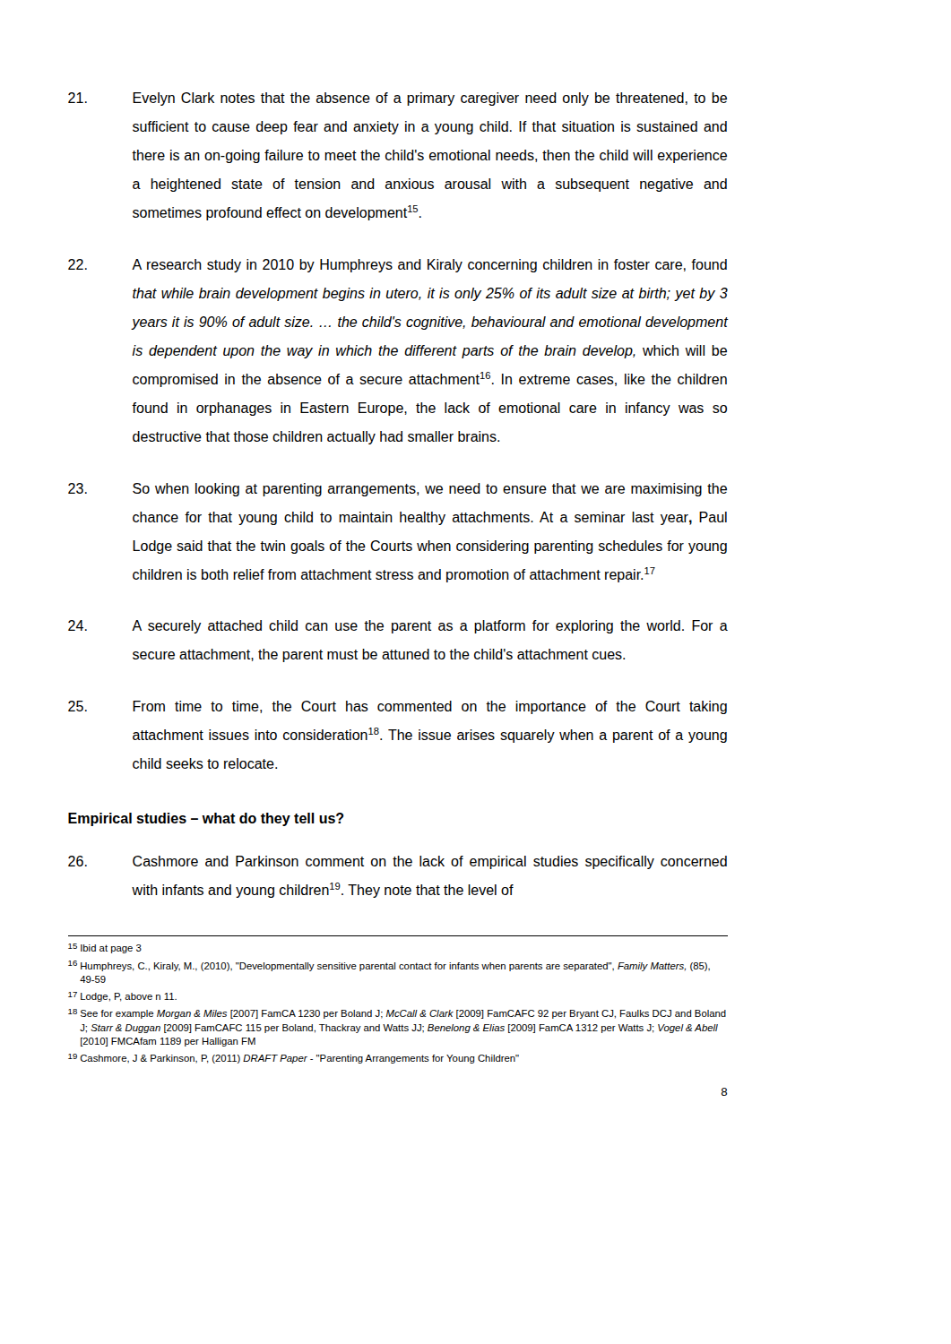21. Evelyn Clark notes that the absence of a primary caregiver need only be threatened, to be sufficient to cause deep fear and anxiety in a young child. If that situation is sustained and there is an on-going failure to meet the child's emotional needs, then the child will experience a heightened state of tension and anxious arousal with a subsequent negative and sometimes profound effect on development15.
22. A research study in 2010 by Humphreys and Kiraly concerning children in foster care, found that while brain development begins in utero, it is only 25% of its adult size at birth; yet by 3 years it is 90% of adult size. … the child's cognitive, behavioural and emotional development is dependent upon the way in which the different parts of the brain develop, which will be compromised in the absence of a secure attachment16. In extreme cases, like the children found in orphanages in Eastern Europe, the lack of emotional care in infancy was so destructive that those children actually had smaller brains.
23. So when looking at parenting arrangements, we need to ensure that we are maximising the chance for that young child to maintain healthy attachments. At a seminar last year, Paul Lodge said that the twin goals of the Courts when considering parenting schedules for young children is both relief from attachment stress and promotion of attachment repair.17
24. A securely attached child can use the parent as a platform for exploring the world. For a secure attachment, the parent must be attuned to the child's attachment cues.
25. From time to time, the Court has commented on the importance of the Court taking attachment issues into consideration18. The issue arises squarely when a parent of a young child seeks to relocate.
Empirical studies – what do they tell us?
26. Cashmore and Parkinson comment on the lack of empirical studies specifically concerned with infants and young children19. They note that the level of
15 Ibid at page 3
16 Humphreys, C., Kiraly, M., (2010), "Developmentally sensitive parental contact for infants when parents are separated", Family Matters, (85), 49-59
17 Lodge, P, above n 11.
18 See for example Morgan & Miles [2007] FamCA 1230 per Boland J; McCall & Clark [2009] FamCAFC 92 per Bryant CJ, Faulks DCJ and Boland J; Starr & Duggan [2009] FamCAFC 115 per Boland, Thackray and Watts JJ; Benelong & Elias [2009] FamCA 1312 per Watts J; Vogel & Abell [2010] FMCAfam 1189 per Halligan FM
19 Cashmore, J & Parkinson, P, (2011) DRAFT Paper - "Parenting Arrangements for Young Children"
8